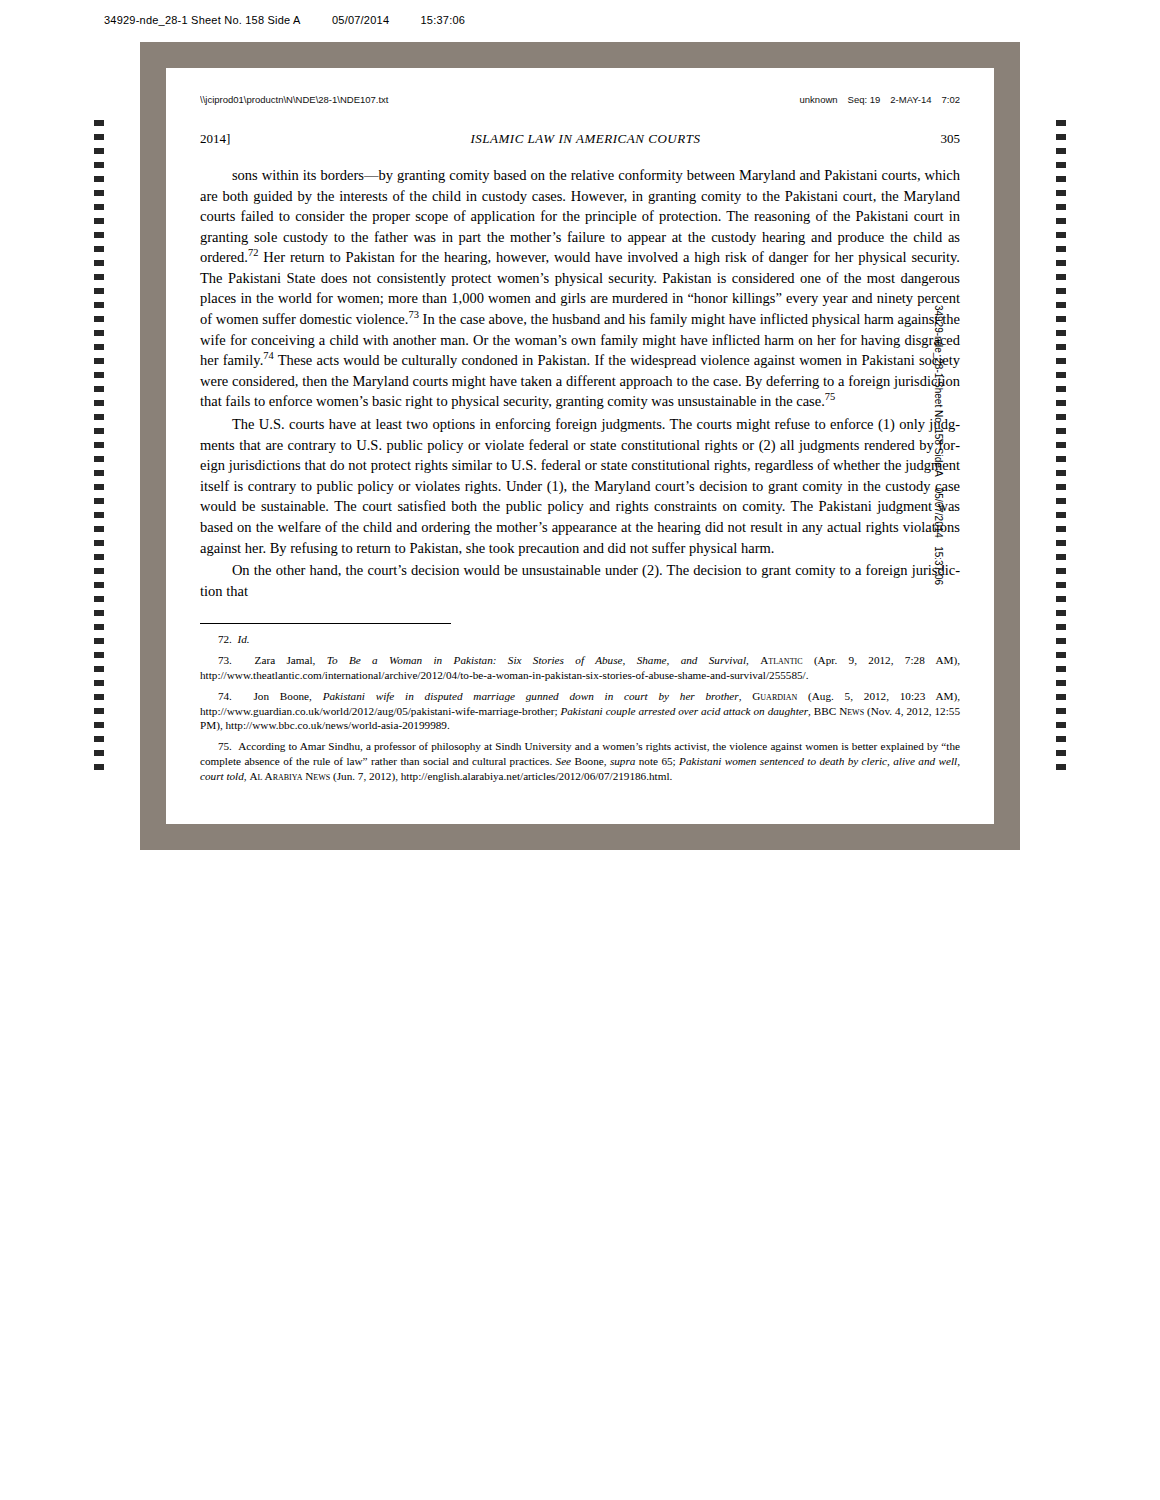34929-nde_28-1 Sheet No. 158 Side A 05/07/2014 15:37:06
34929-nde_28-1 Sheet No. 158 Side A 05/07/2014 15:37:06
\\jciprod01\productn\N\NDE\28-1\NDE107.txt unknown Seq: 19 2-MAY-14 7:02
2014] ISLAMIC LAW IN AMERICAN COURTS 305
sons within its borders—by granting comity based on the relative conformity between Maryland and Pakistani courts, which are both guided by the interests of the child in custody cases. However, in granting comity to the Pakistani court, the Maryland courts failed to consider the proper scope of application for the principle of protection. The reasoning of the Pakistani court in granting sole custody to the father was in part the mother’s failure to appear at the custody hearing and produce the child as ordered.72 Her return to Pakistan for the hearing, however, would have involved a high risk of danger for her physical security. The Pakistani State does not consistently protect women’s physical security. Pakistan is considered one of the most dangerous places in the world for women; more than 1,000 women and girls are murdered in “honor killings” every year and ninety percent of women suffer domestic violence.73 In the case above, the husband and his family might have inflicted physical harm against the wife for conceiving a child with another man. Or the woman’s own family might have inflicted harm on her for having disgraced her family.74 These acts would be culturally condoned in Pakistan. If the widespread violence against women in Pakistani society were considered, then the Maryland courts might have taken a different approach to the case. By deferring to a foreign jurisdiction that fails to enforce women’s basic right to physical security, granting comity was unsustainable in the case.75
The U.S. courts have at least two options in enforcing foreign judgments. The courts might refuse to enforce (1) only judgments that are contrary to U.S. public policy or violate federal or state constitutional rights or (2) all judgments rendered by foreign jurisdictions that do not protect rights similar to U.S. federal or state constitutional rights, regardless of whether the judgment itself is contrary to public policy or violates rights. Under (1), the Maryland court’s decision to grant comity in the custody case would be sustainable. The court satisfied both the public policy and rights constraints on comity. The Pakistani judgment was based on the welfare of the child and ordering the mother’s appearance at the hearing did not result in any actual rights violations against her. By refusing to return to Pakistan, she took precaution and did not suffer physical harm.
On the other hand, the court’s decision would be unsustainable under (2). The decision to grant comity to a foreign jurisdiction that
72. Id.
73. Zara Jamal, To Be a Woman in Pakistan: Six Stories of Abuse, Shame, and Survival, Atlantic (Apr. 9, 2012, 7:28 AM), http://www.theatlantic.com/international/archive/2012/04/to-be-a-woman-in-pakistan-six-stories-of-abuse-shame-and-survival/255585/.
74. Jon Boone, Pakistani wife in disputed marriage gunned down in court by her brother, Guardian (Aug. 5, 2012, 10:23 AM), http://www.guardian.co.uk/world/2012/aug/05/pakistani-wife-marriage-brother; Pakistani couple arrested over acid attack on daughter, BBC News (Nov. 4, 2012, 12:55 PM), http://www.bbc.co.uk/news/world-asia-20199989.
75. According to Amar Sindhu, a professor of philosophy at Sindh University and a women’s rights activist, the violence against women is better explained by “the complete absence of the rule of law” rather than social and cultural practices. See Boone, supra note 65; Pakistani women sentenced to death by cleric, alive and well, court told, Al Arabiya News (Jun. 7, 2012), http://english.alarabiya.net/articles/2012/06/07/219186.html.